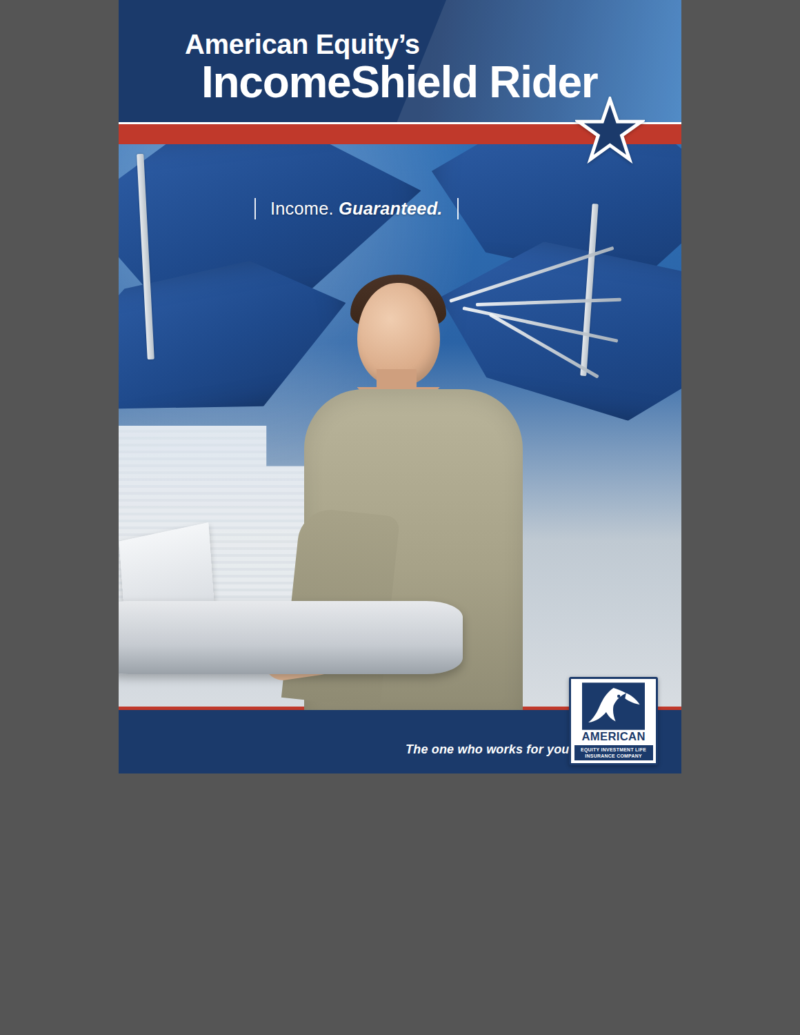American Equity’s
IncomeShield Rider
Income. Guaranteed.
The one who works for you!®
AMERICAN EQUITY INVESTMENT LIFE
INSURANCE COMPANY ®
Cover of the American Equity IncomeShield Rider brochure. Headline: American Equity's IncomeShield Rider. Overlay text: Income. Guaranteed. Footer tagline: The one who works for you! Registered trademark. Company: American Equity Investment Life Insurance Company.